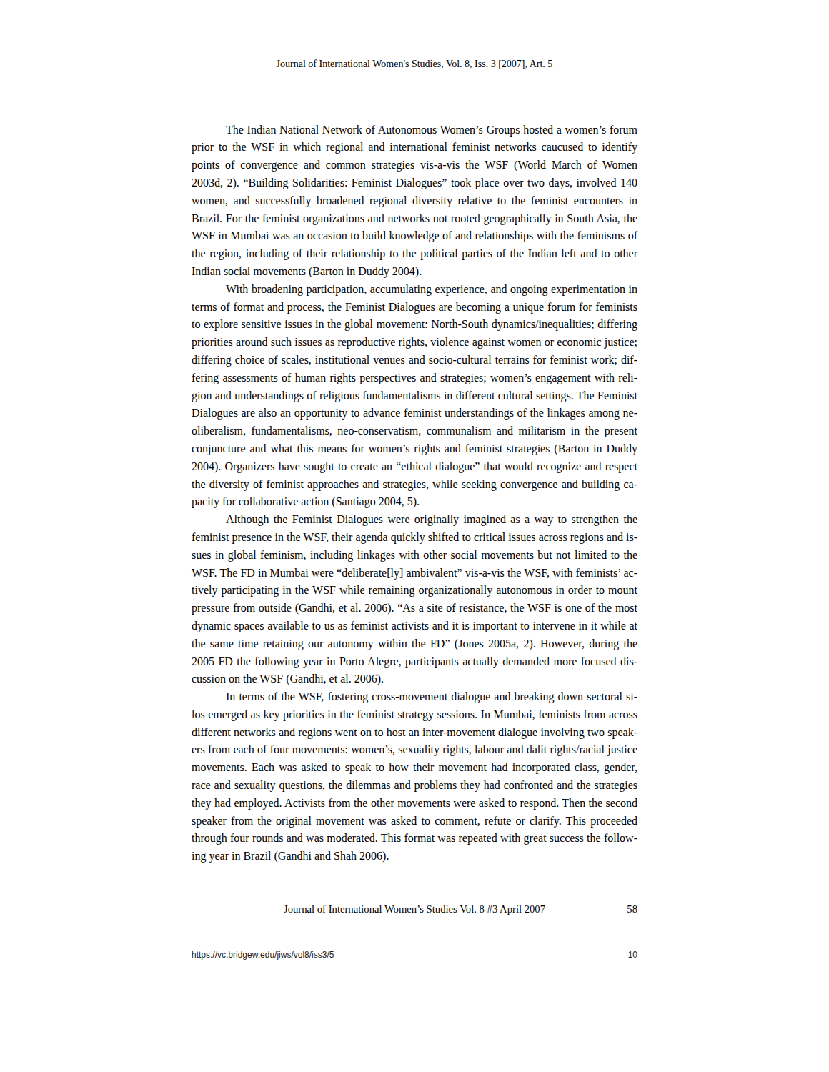Journal of International Women's Studies, Vol. 8, Iss. 3 [2007], Art. 5
The Indian National Network of Autonomous Women’s Groups hosted a women’s forum prior to the WSF in which regional and international feminist networks caucused to identify points of convergence and common strategies vis-a-vis the WSF (World March of Women 2003d, 2). “Building Solidarities: Feminist Dialogues” took place over two days, involved 140 women, and successfully broadened regional diversity relative to the feminist encounters in Brazil. For the feminist organizations and networks not rooted geographically in South Asia, the WSF in Mumbai was an occasion to build knowledge of and relationships with the feminisms of the region, including of their relationship to the political parties of the Indian left and to other Indian social movements (Barton in Duddy 2004).
With broadening participation, accumulating experience, and ongoing experimentation in terms of format and process, the Feminist Dialogues are becoming a unique forum for feminists to explore sensitive issues in the global movement: North-South dynamics/inequalities; differing priorities around such issues as reproductive rights, violence against women or economic justice; differing choice of scales, institutional venues and socio-cultural terrains for feminist work; differing assessments of human rights perspectives and strategies; women’s engagement with religion and understandings of religious fundamentalisms in different cultural settings. The Feminist Dialogues are also an opportunity to advance feminist understandings of the linkages among neoliberalism, fundamentalisms, neo-conservatism, communalism and militarism in the present conjuncture and what this means for women’s rights and feminist strategies (Barton in Duddy 2004). Organizers have sought to create an “ethical dialogue” that would recognize and respect the diversity of feminist approaches and strategies, while seeking convergence and building capacity for collaborative action (Santiago 2004, 5).
Although the Feminist Dialogues were originally imagined as a way to strengthen the feminist presence in the WSF, their agenda quickly shifted to critical issues across regions and issues in global feminism, including linkages with other social movements but not limited to the WSF. The FD in Mumbai were “deliberate[ly] ambivalent” vis-a-vis the WSF, with feminists’ actively participating in the WSF while remaining organizationally autonomous in order to mount pressure from outside (Gandhi, et al. 2006). “As a site of resistance, the WSF is one of the most dynamic spaces available to us as feminist activists and it is important to intervene in it while at the same time retaining our autonomy within the FD” (Jones 2005a, 2). However, during the 2005 FD the following year in Porto Alegre, participants actually demanded more focused discussion on the WSF (Gandhi, et al. 2006).
In terms of the WSF, fostering cross-movement dialogue and breaking down sectoral silos emerged as key priorities in the feminist strategy sessions. In Mumbai, feminists from across different networks and regions went on to host an inter-movement dialogue involving two speakers from each of four movements: women’s, sexuality rights, labour and dalit rights/racial justice movements. Each was asked to speak to how their movement had incorporated class, gender, race and sexuality questions, the dilemmas and problems they had confronted and the strategies they had employed. Activists from the other movements were asked to respond. Then the second speaker from the original movement was asked to comment, refute or clarify. This proceeded through four rounds and was moderated. This format was repeated with great success the following year in Brazil (Gandhi and Shah 2006).
Journal of International Women’s Studies Vol. 8 #3 April 2007 58
https://vc.bridgew.edu/jiws/vol8/iss3/5 10